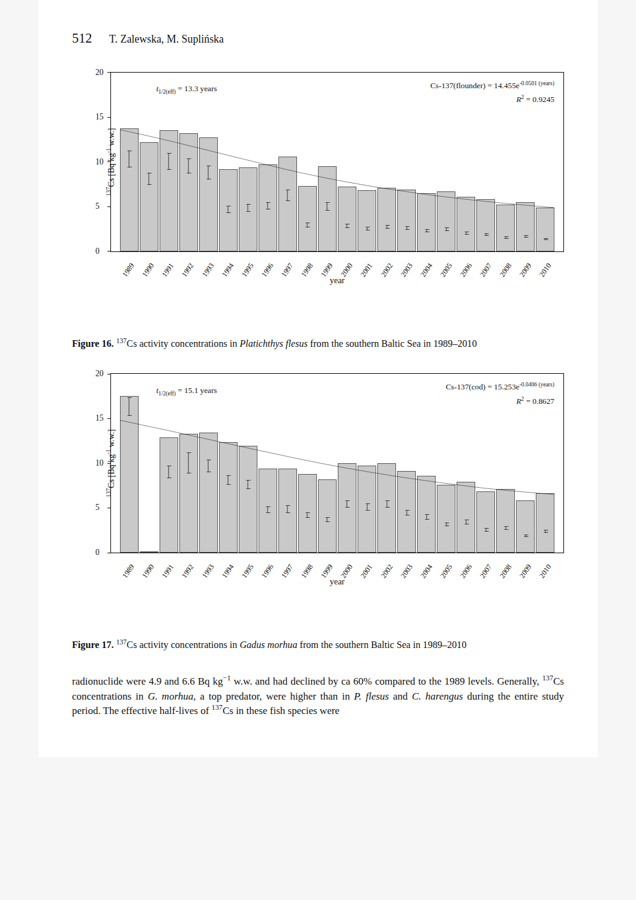512 T. Zalewska, M. Suplińska
137Cs [Bq kg-1 w.w.] 0 5 10 15 20 t1/2(eff) = 13.3 years Cs-137(flounder) = 14.455e-0.0501 (years) R2 = 0.9245
19891990199119921993 19941995199619971998 19992000200120022003 20042005200620072008 20092010
year
Figure 16. 137Cs activity concentrations in Platichthys flesus from the southern Baltic Sea in 1989–2010
137Cs [Bq kg-1 w.w.] 0 5 10 15 20 t1/2(eff) = 15.1 years Cs-137(cod) = 15.253e-0.0406 (years) R2 = 0.8627
19891990199119921993 19941995199619971998 19992000200120022003 20042005200620072008 20092010
year
Figure 17. 137Cs activity concentrations in Gadus morhua from the southern Baltic Sea in 1989–2010
radionuclide were 4.9 and 6.6 Bq kg−1 w.w. and had declined by ca 60% compared to the 1989 levels. Generally, 137Cs concentrations in G. morhua, a top predator, were higher than in P. flesus and C. harengus during the entire study period. The effective half-lives of 137Cs in these fish species were